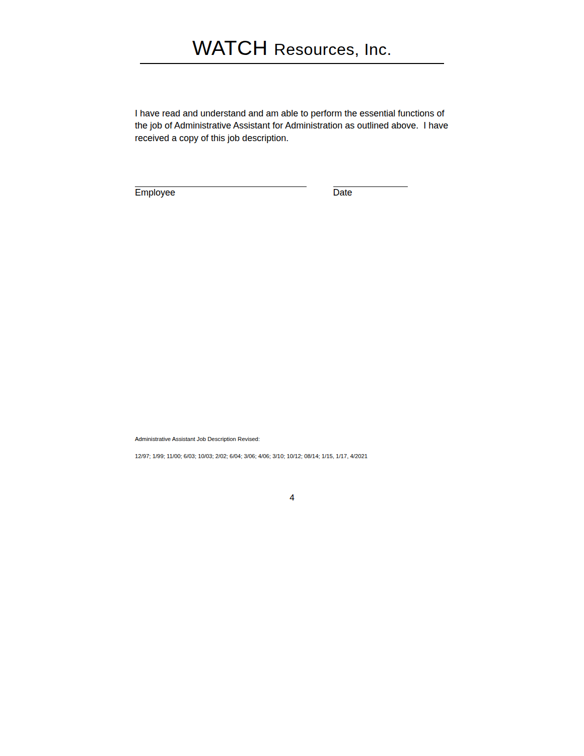WATCH Resources, Inc.
I have read and understand and am able to perform the essential functions of the job of Administrative Assistant for Administration as outlined above. I have received a copy of this job description.
Employee
Date
Administrative Assistant Job Description Revised:
12/97; 1/99; 11/00; 6/03; 10/03; 2/02; 6/04; 3/06; 4/06; 3/10; 10/12; 08/14; 1/15, 1/17, 4/2021
4